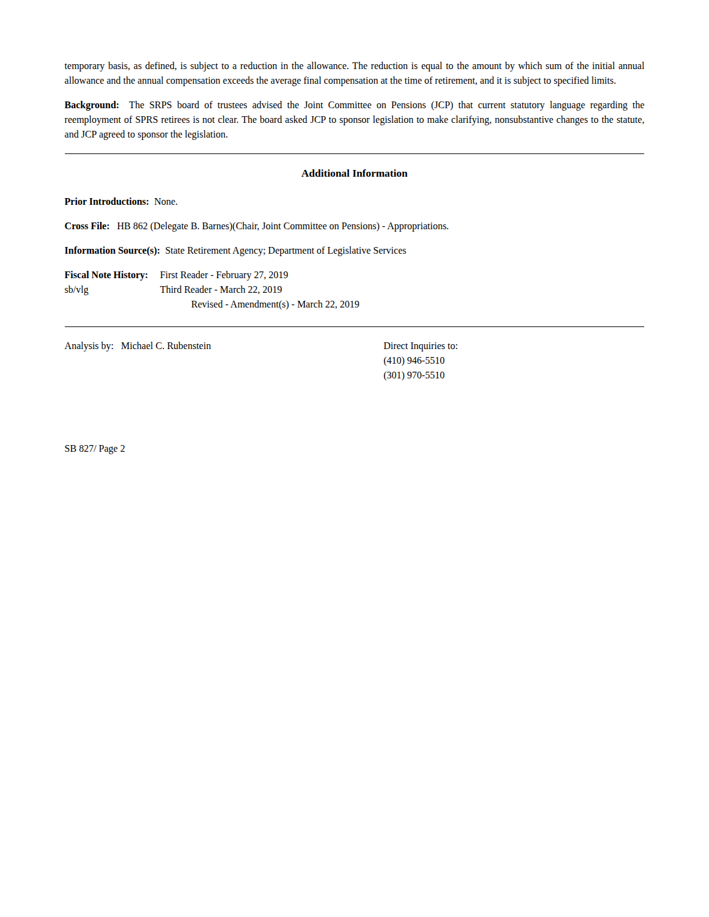temporary basis, as defined, is subject to a reduction in the allowance. The reduction is equal to the amount by which sum of the initial annual allowance and the annual compensation exceeds the average final compensation at the time of retirement, and it is subject to specified limits.
Background: The SRPS board of trustees advised the Joint Committee on Pensions (JCP) that current statutory language regarding the reemployment of SPRS retirees is not clear. The board asked JCP to sponsor legislation to make clarifying, nonsubstantive changes to the statute, and JCP agreed to sponsor the legislation.
Additional Information
Prior Introductions: None.
Cross File: HB 862 (Delegate B. Barnes)(Chair, Joint Committee on Pensions) - Appropriations.
Information Source(s): State Retirement Agency; Department of Legislative Services
| Fiscal Note History: | First Reader - February 27, 2019 |
| sb/vlg | Third Reader - March 22, 2019 |
| | Revised - Amendment(s) - March 22, 2019 |
| Analysis by: Michael C. Rubenstein | Direct Inquiries to: (410) 946-5510 (301) 970-5510 |
SB 827/ Page 2